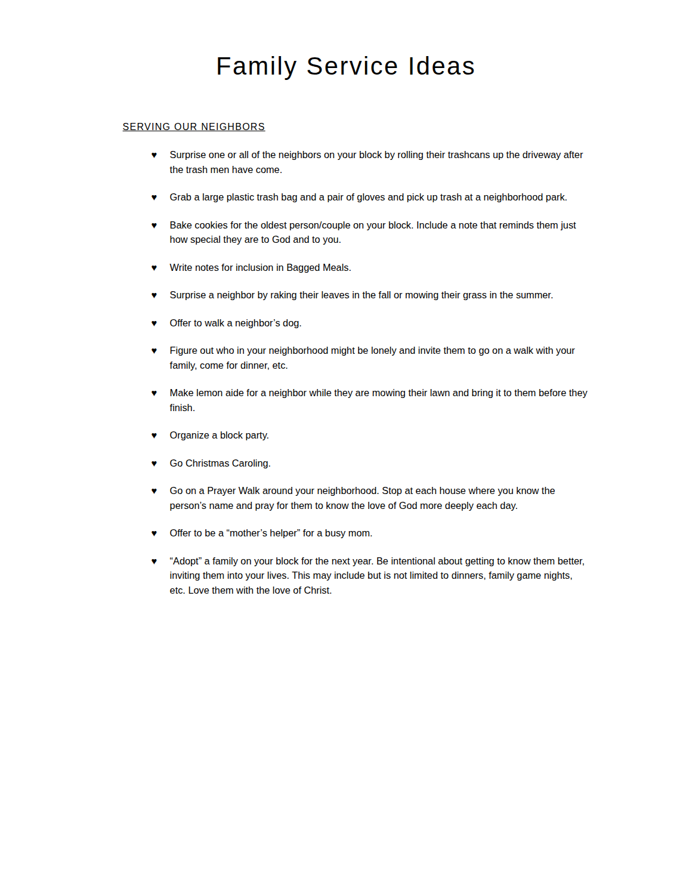Family Service Ideas
Serving Our Neighbors
Surprise one or all of the neighbors on your block by rolling their trashcans up the driveway after the trash men have come.
Grab a large plastic trash bag and a pair of gloves and pick up trash at a neighborhood park.
Bake cookies for the oldest person/couple on your block. Include a note that reminds them just how special they are to God and to you.
Write notes for inclusion in Bagged Meals.
Surprise a neighbor by raking their leaves in the fall or mowing their grass in the summer.
Offer to walk a neighbor’s dog.
Figure out who in your neighborhood might be lonely and invite them to go on a walk with your family, come for dinner, etc.
Make lemon aide for a neighbor while they are mowing their lawn and bring it to them before they finish.
Organize a block party.
Go Christmas Caroling.
Go on a Prayer Walk around your neighborhood. Stop at each house where you know the person’s name and pray for them to know the love of God more deeply each day.
Offer to be a “mother’s helper” for a busy mom.
“Adopt” a family on your block for the next year. Be intentional about getting to know them better, inviting them into your lives. This may include but is not limited to dinners, family game nights, etc. Love them with the love of Christ.